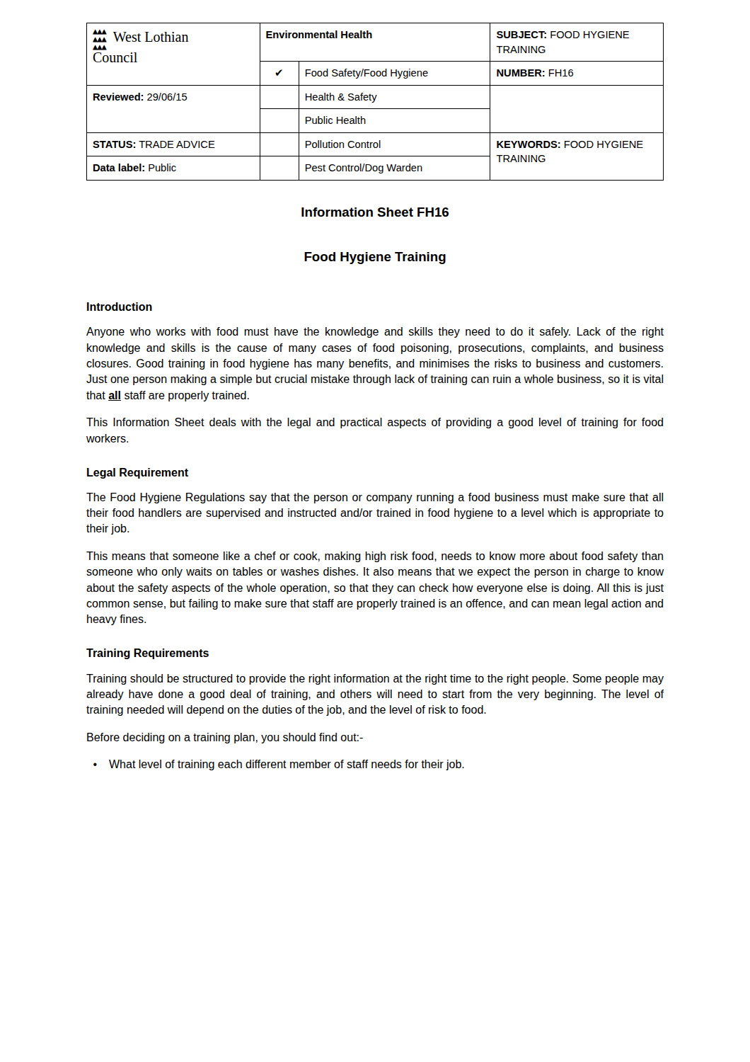| ▲▲▲ ▲▲▲ ▲▲▲ West Lothian Council | Environmental Health | SUBJECT: FOOD HYGIENE TRAINING |
| ✔ | Food Safety/Food Hygiene | NUMBER: FH16 |
| Reviewed: 29/06/15 | | Health & Safety | |
| | Public Health |
| STATUS: TRADE ADVICE | | Pollution Control | KEYWORDS: FOOD HYGIENE TRAINING |
| Data label: Public | | Pest Control/Dog Warden |
Information Sheet FH16
Food Hygiene Training
Introduction
Anyone who works with food must have the knowledge and skills they need to do it safely. Lack of the right knowledge and skills is the cause of many cases of food poisoning, prosecutions, complaints, and business closures. Good training in food hygiene has many benefits, and minimises the risks to business and customers. Just one person making a simple but crucial mistake through lack of training can ruin a whole business, so it is vital that all staff are properly trained.
This Information Sheet deals with the legal and practical aspects of providing a good level of training for food workers.
Legal Requirement
The Food Hygiene Regulations say that the person or company running a food business must make sure that all their food handlers are supervised and instructed and/or trained in food hygiene to a level which is appropriate to their job.
This means that someone like a chef or cook, making high risk food, needs to know more about food safety than someone who only waits on tables or washes dishes. It also means that we expect the person in charge to know about the safety aspects of the whole operation, so that they can check how everyone else is doing. All this is just common sense, but failing to make sure that staff are properly trained is an offence, and can mean legal action and heavy fines.
Training Requirements
Training should be structured to provide the right information at the right time to the right people. Some people may already have done a good deal of training, and others will need to start from the very beginning. The level of training needed will depend on the duties of the job, and the level of risk to food.
Before deciding on a training plan, you should find out:-
What level of training each different member of staff needs for their job.